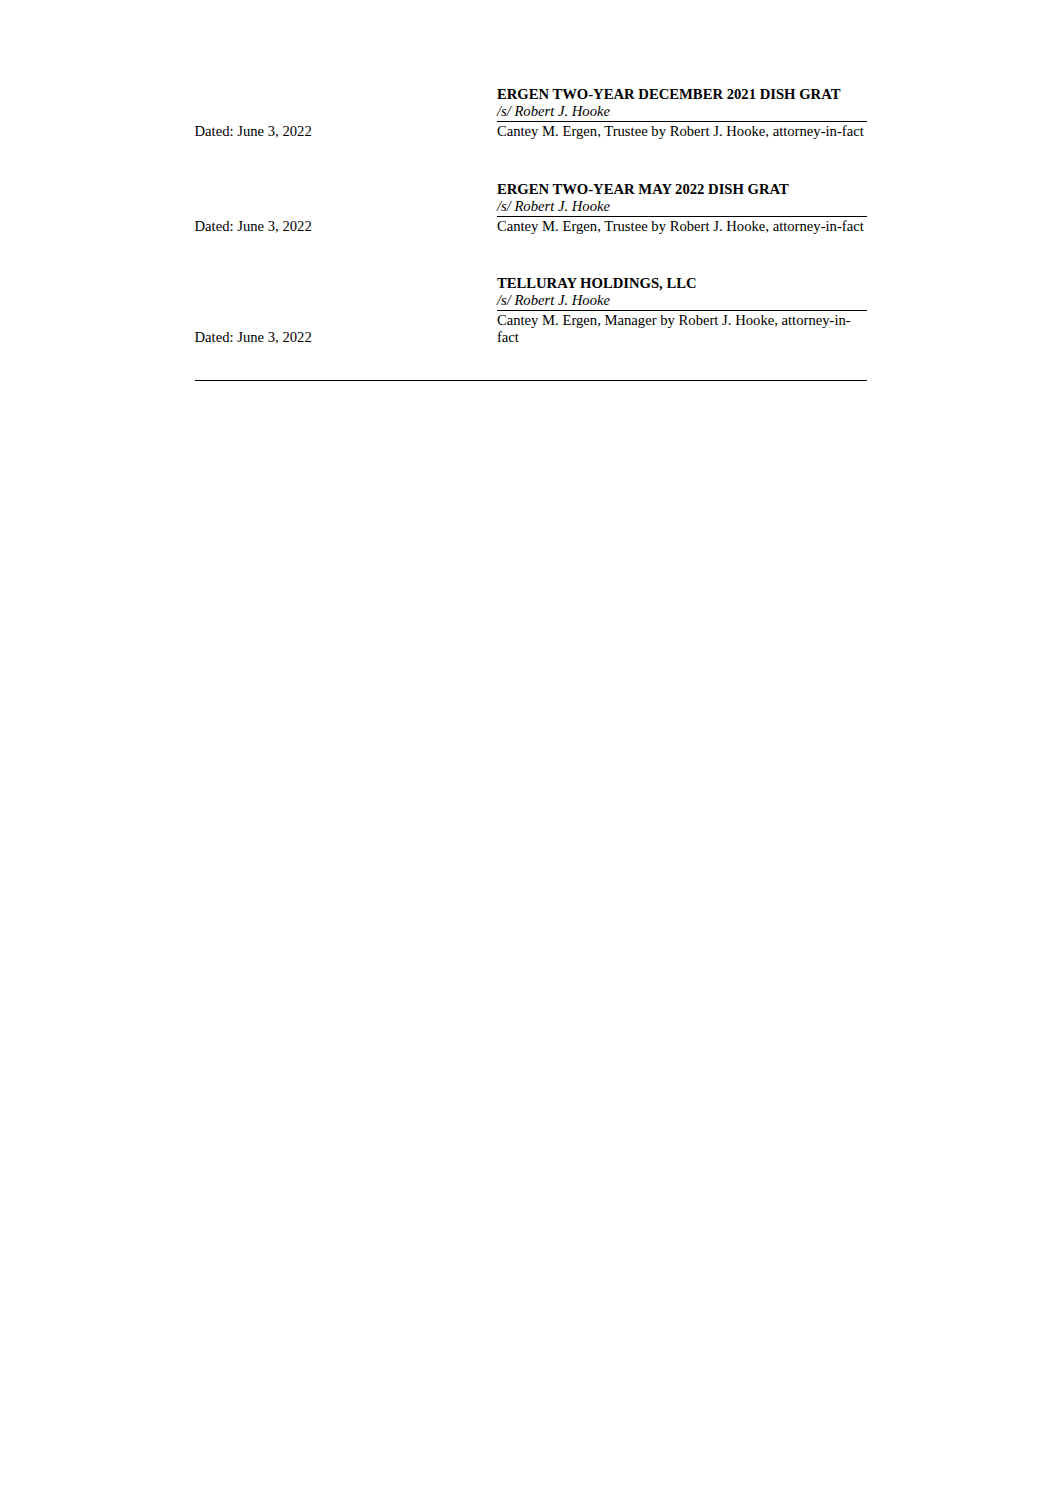| | ERGEN TWO-YEAR DECEMBER 2021 DISH GRAT |
| | /s/ Robert J. Hooke |
| Dated: June 3, 2022 | Cantey M. Ergen, Trustee by Robert J. Hooke, attorney-in-fact |
| | ERGEN TWO-YEAR MAY 2022 DISH GRAT |
| | /s/ Robert J. Hooke |
| Dated: June 3, 2022 | Cantey M. Ergen, Trustee by Robert J. Hooke, attorney-in-fact |
| | TELLURAY HOLDINGS, LLC |
| | /s/ Robert J. Hooke |
| Dated: June 3, 2022 | Cantey M. Ergen, Manager by Robert J. Hooke, attorney-in-fact |